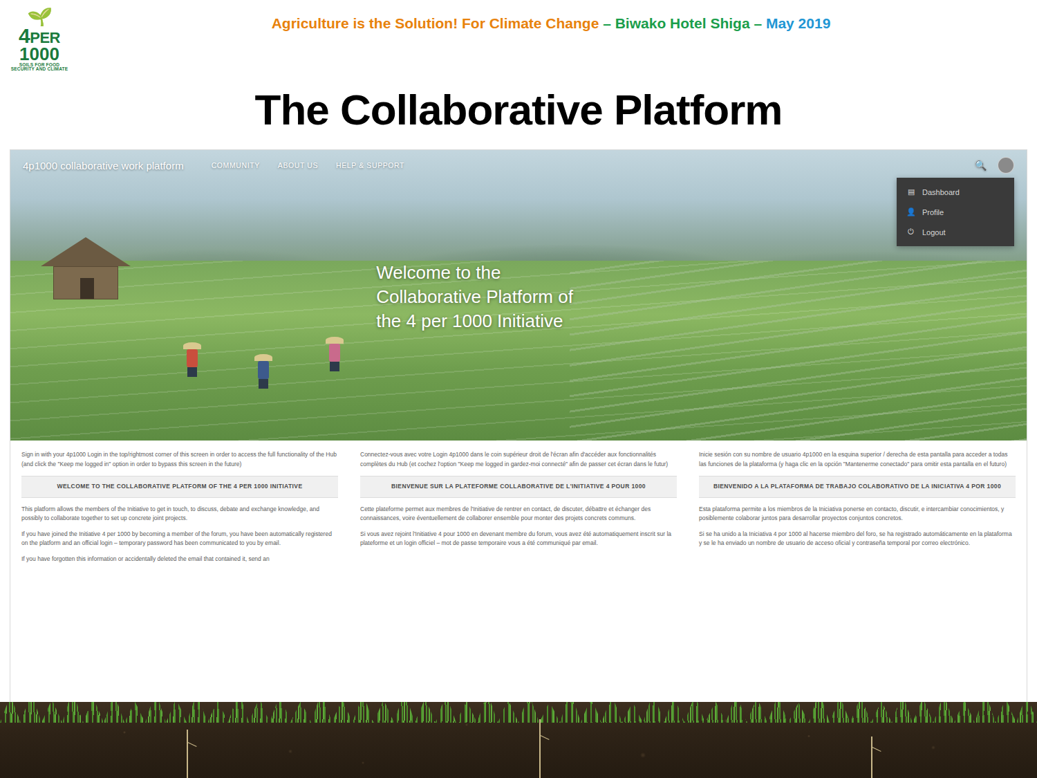🌱
4 PER
1000
SOILS FOR FOOD SECURITY AND CLIMATE
Agriculture is the Solution! For Climate Change – Biwako Hotel Shiga – May 2019
The Collaborative Platform
4p1000 collaborative work platform
COMMUNITY ABOUT US HELP & SUPPORT
🔍
▤ Dashboard
👤 Profile
⏻ Logout
Welcome to the
Collaborative Platform of
the 4 per 1000 Initiative
Sign in with your 4p1000 Login in the top/rightmost corner of this screen in order to access the full functionality of the Hub (and click the "Keep me logged in" option in order to bypass this screen in the future)
Connectez-vous avec votre Login 4p1000 dans le coin supérieur droit de l'écran afin d'accéder aux fonctionnalités complètes du Hub (et cochez l'option "Keep me logged in gardez-moi connecté" afin de passer cet écran dans le futur)
Inicie sesión con su nombre de usuario 4p1000 en la esquina superior / derecha de esta pantalla para acceder a todas las funciones de la plataforma (y haga clic en la opción "Mantenerme conectado" para omitir esta pantalla en el futuro)
WELCOME TO THE COLLABORATIVE PLATFORM OF THE 4 PER 1000 INITIATIVE
This platform allows the members of the Initiative to get in touch, to discuss, debate and exchange knowledge, and possibly to collaborate together to set up concrete joint projects.
If you have joined the Initiative 4 per 1000 by becoming a member of the forum, you have been automatically registered on the platform and an official login – temporary password has been communicated to you by email.
If you have forgotten this information or accidentally deleted the email that contained it, send an
BIENVENUE SUR LA PLATEFORME COLLABORATIVE DE L'INITIATIVE 4 POUR 1000
Cette plateforme permet aux membres de l'Initiative de rentrer en contact, de discuter, débattre et échanger des connaissances, voire éventuellement de collaborer ensemble pour monter des projets concrets communs.
Si vous avez rejoint l'Initiative 4 pour 1000 en devenant membre du forum, vous avez été automatiquement inscrit sur la plateforme et un login officiel – mot de passe temporaire vous a été communiqué par email.
BIENVENIDO A LA PLATAFORMA DE TRABAJO COLABORATIVO DE LA INICIATIVA 4 POR 1000
Esta plataforma permite a los miembros de la Iniciativa ponerse en contacto, discutir, e intercambiar conocimientos, y posiblemente colaborar juntos para desarrollar proyectos conjuntos concretos.
Si se ha unido a la Iniciativa 4 por 1000 al hacerse miembro del foro, se ha registrado automáticamente en la plataforma y se le ha enviado un nombre de usuario de acceso oficial y contraseña temporal por correo electrónico.